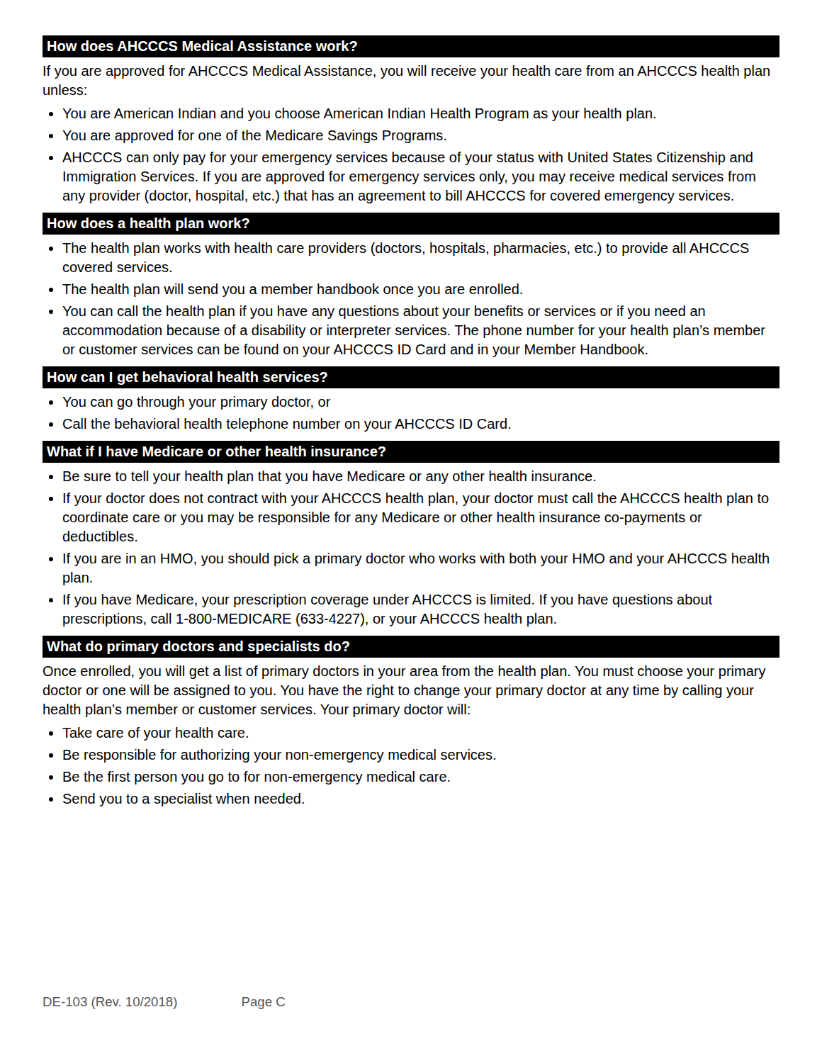How does AHCCCS Medical Assistance work?
If you are approved for AHCCCS Medical Assistance, you will receive your health care from an AHCCCS health plan unless:
You are American Indian and you choose American Indian Health Program as your health plan.
You are approved for one of the Medicare Savings Programs.
AHCCCS can only pay for your emergency services because of your status with United States Citizenship and Immigration Services. If you are approved for emergency services only, you may receive medical services from any provider (doctor, hospital, etc.) that has an agreement to bill AHCCCS for covered emergency services.
How does a health plan work?
The health plan works with health care providers (doctors, hospitals, pharmacies, etc.) to provide all AHCCCS covered services.
The health plan will send you a member handbook once you are enrolled.
You can call the health plan if you have any questions about your benefits or services or if you need an accommodation because of a disability or interpreter services. The phone number for your health plan’s member or customer services can be found on your AHCCCS ID Card and in your Member Handbook.
How can I get behavioral health services?
You can go through your primary doctor, or
Call the behavioral health telephone number on your AHCCCS ID Card.
What if I have Medicare or other health insurance?
Be sure to tell your health plan that you have Medicare or any other health insurance.
If your doctor does not contract with your AHCCCS health plan, your doctor must call the AHCCCS health plan to coordinate care or you may be responsible for any Medicare or other health insurance co-payments or deductibles.
If you are in an HMO, you should pick a primary doctor who works with both your HMO and your AHCCCS health plan.
If you have Medicare, your prescription coverage under AHCCCS is limited. If you have questions about prescriptions, call 1-800-MEDICARE (633-4227), or your AHCCCS health plan.
What do primary doctors and specialists do?
Once enrolled, you will get a list of primary doctors in your area from the health plan. You must choose your primary doctor or one will be assigned to you. You have the right to change your primary doctor at any time by calling your health plan’s member or customer services. Your primary doctor will:
Take care of your health care.
Be responsible for authorizing your non-emergency medical services.
Be the first person you go to for non-emergency medical care.
Send you to a specialist when needed.
DE-103 (Rev. 10/2018)
Page C